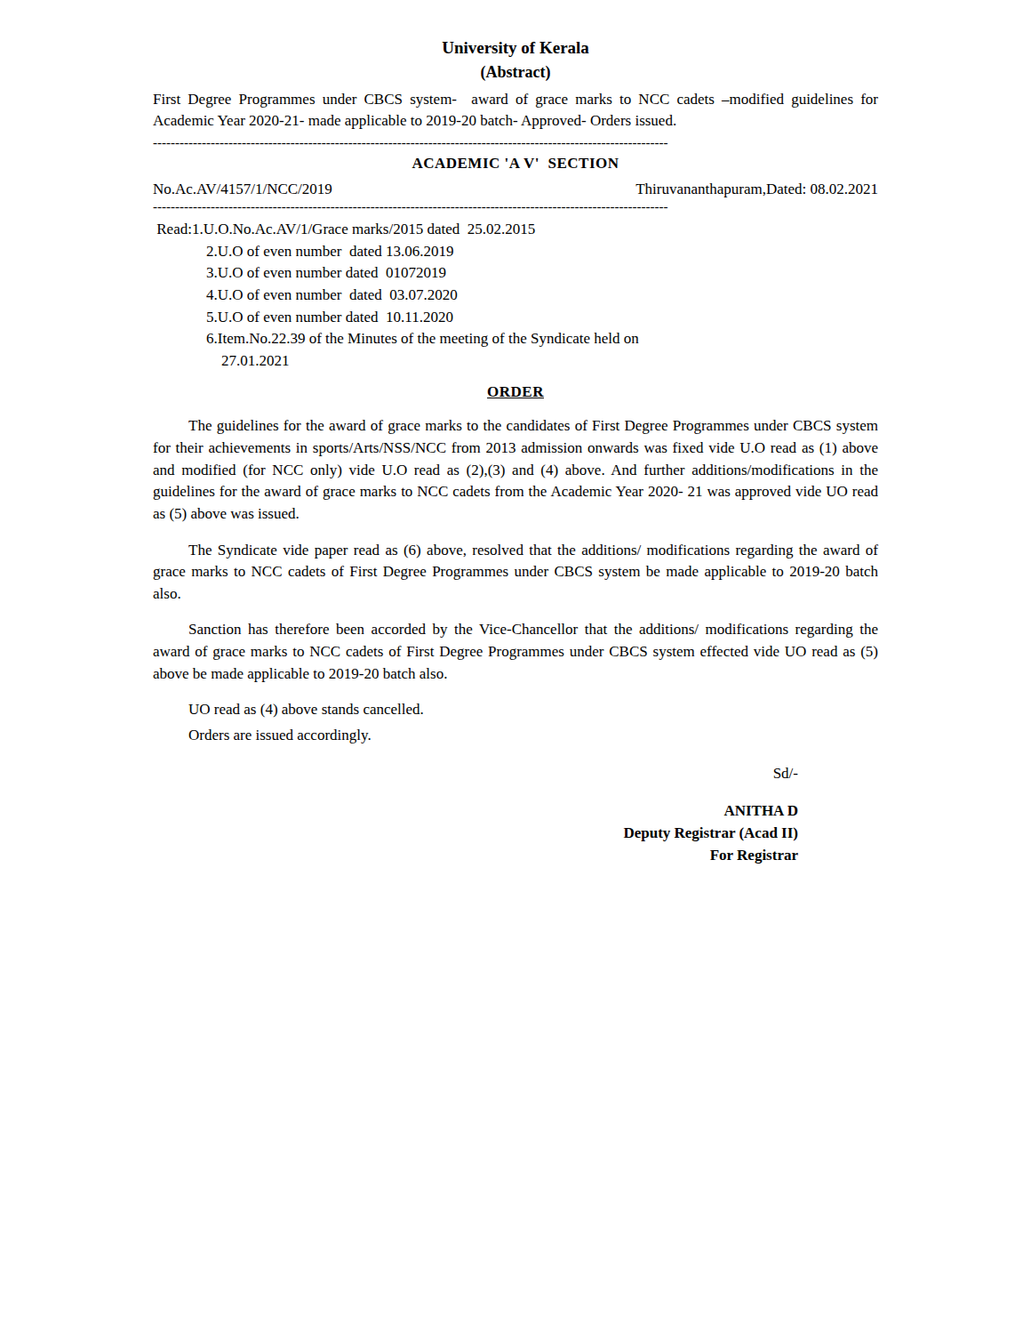University of Kerala
(Abstract)
First Degree Programmes under CBCS system- award of grace marks to NCC cadets –modified guidelines for Academic Year 2020-21- made applicable to 2019-20 batch- Approved- Orders issued.
--------------------------------------------------------------------------------------------------------------------
ACADEMIC 'A V' SECTION
No.Ac.AV/4157/1/NCC/2019 Thiruvananthapuram,Dated: 08.02.2021
--------------------------------------------------------------------------------------------------------------------
Read:1.U.O.No.Ac.AV/1/Grace marks/2015 dated 25.02.2015
2.U.O of even number dated 13.06.2019
3.U.O of even number dated 01072019
4.U.O of even number dated 03.07.2020
5.U.O of even number dated 10.11.2020
6.Item.No.22.39 of the Minutes of the meeting of the Syndicate held on
27.01.2021
ORDER
The guidelines for the award of grace marks to the candidates of First Degree Programmes under CBCS system for their achievements in sports/Arts/NSS/NCC from 2013 admission onwards was fixed vide U.O read as (1) above and modified (for NCC only) vide U.O read as (2),(3) and (4) above. And further additions/modifications in the guidelines for the award of grace marks to NCC cadets from the Academic Year 2020- 21 was approved vide UO read as (5) above was issued.
The Syndicate vide paper read as (6) above, resolved that the additions/ modifications regarding the award of grace marks to NCC cadets of First Degree Programmes under CBCS system be made applicable to 2019-20 batch also.
Sanction has therefore been accorded by the Vice-Chancellor that the additions/ modifications regarding the award of grace marks to NCC cadets of First Degree Programmes under CBCS system effected vide UO read as (5) above be made applicable to 2019-20 batch also.
UO read as (4) above stands cancelled.
Orders are issued accordingly.
Sd/-
ANITHA D
Deputy Registrar (Acad II)
For Registrar